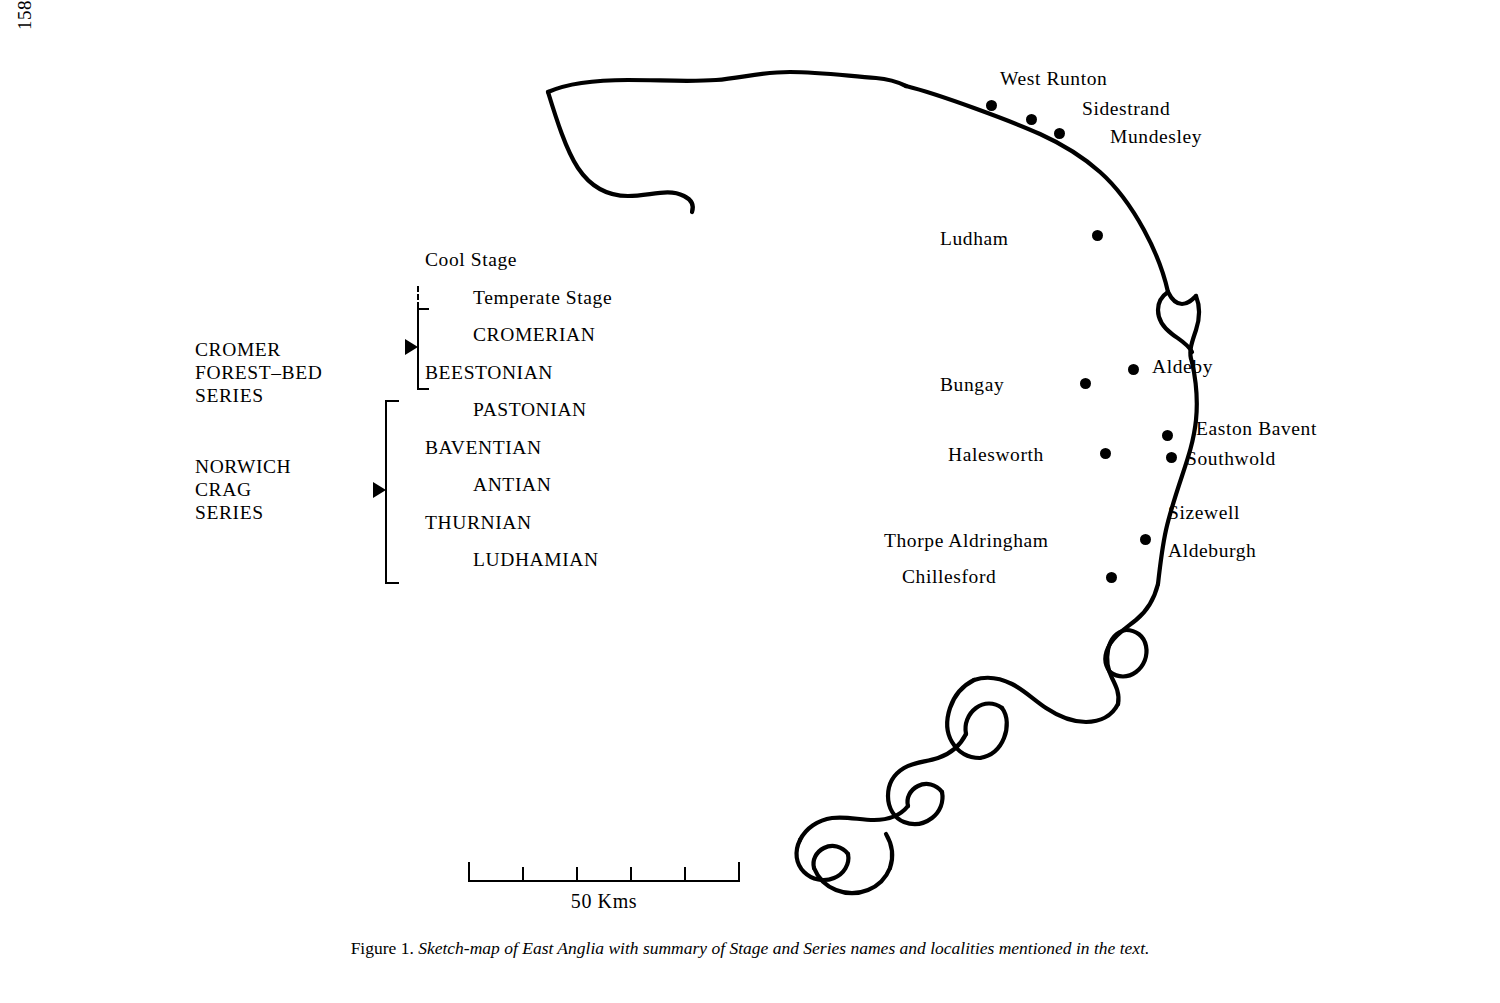158
CROMER
FOREST–BED
SERIES
NORWICH
CRAG
SERIES
Cool Stage
Temperate Stage
CROMERIAN
BEESTONIAN
PASTONIAN
BAVENTIAN
ANTIAN
THURNIAN
LUDHAMIAN
West Runton
Sidestrand
Mundesley
Ludham
Aldeby
Bungay
Easton Bavent
Halesworth
Southwold
Sizewell
Thorpe Aldringham
Aldeburgh
Chillesford
50 Kms
Figure 1. Sketch-map of East Anglia with summary of Stage and Series names and localities mentioned in the text.